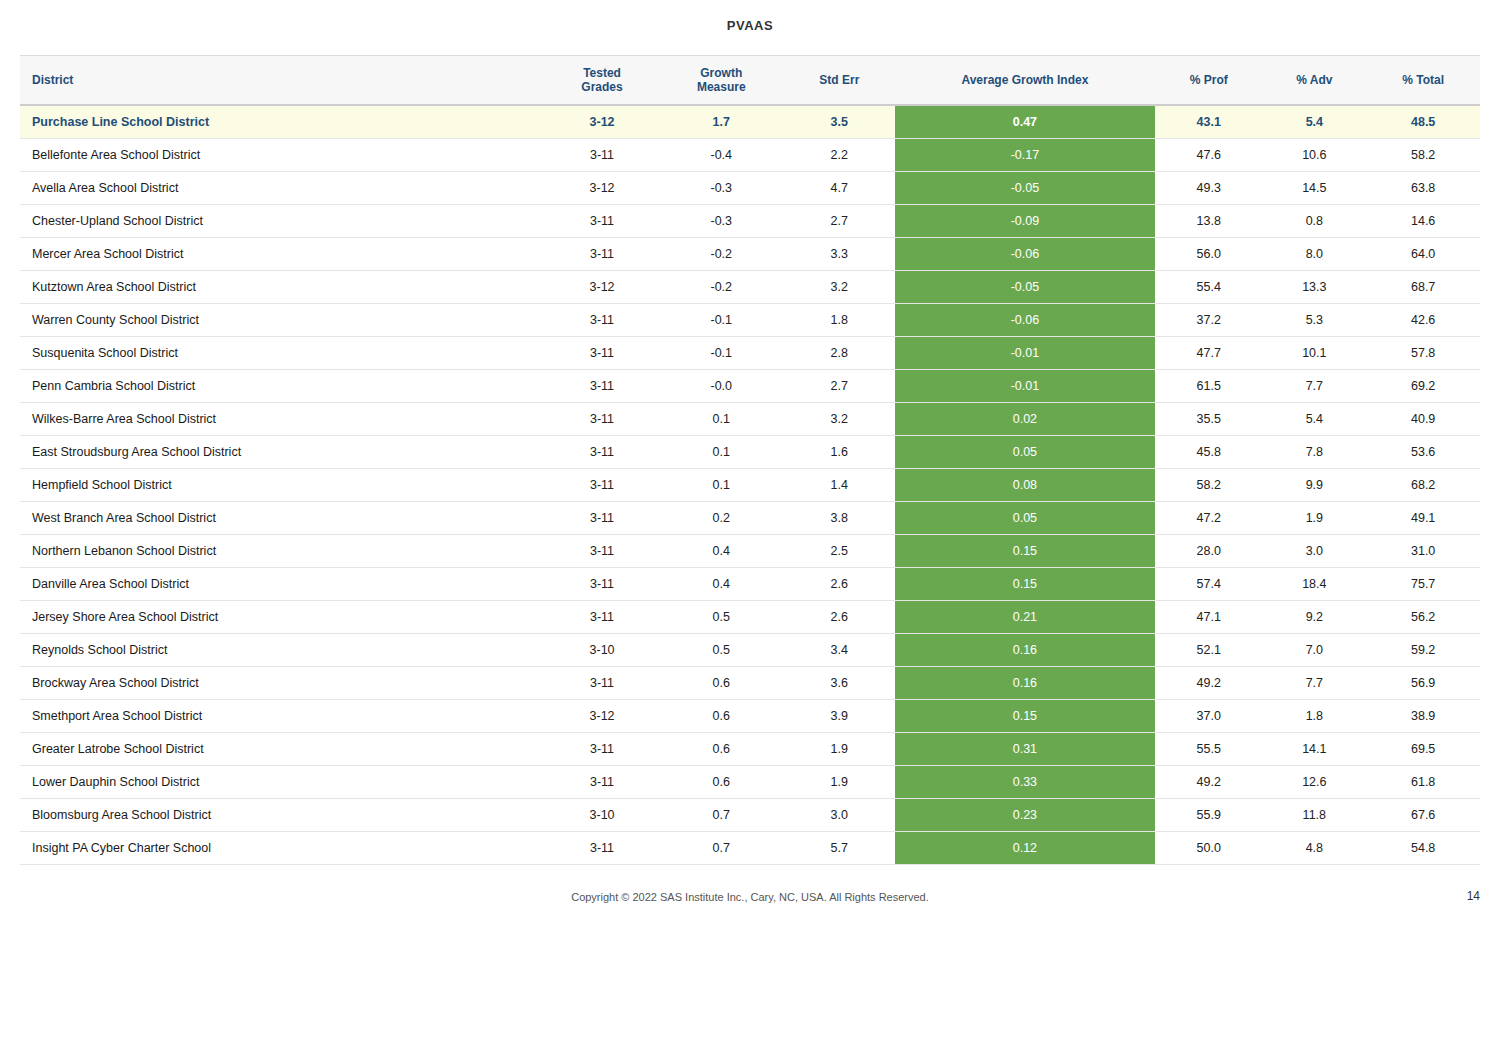PVAAS
| District | Tested Grades | Growth Measure | Std Err | Average Growth Index | % Prof | % Adv | % Total |
| --- | --- | --- | --- | --- | --- | --- | --- |
| Purchase Line School District | 3-12 | 1.7 | 3.5 | 0.47 | 43.1 | 5.4 | 48.5 |
| Bellefonte Area School District | 3-11 | -0.4 | 2.2 | -0.17 | 47.6 | 10.6 | 58.2 |
| Avella Area School District | 3-12 | -0.3 | 4.7 | -0.05 | 49.3 | 14.5 | 63.8 |
| Chester-Upland School District | 3-11 | -0.3 | 2.7 | -0.09 | 13.8 | 0.8 | 14.6 |
| Mercer Area School District | 3-11 | -0.2 | 3.3 | -0.06 | 56.0 | 8.0 | 64.0 |
| Kutztown Area School District | 3-12 | -0.2 | 3.2 | -0.05 | 55.4 | 13.3 | 68.7 |
| Warren County School District | 3-11 | -0.1 | 1.8 | -0.06 | 37.2 | 5.3 | 42.6 |
| Susquenita School District | 3-11 | -0.1 | 2.8 | -0.01 | 47.7 | 10.1 | 57.8 |
| Penn Cambria School District | 3-11 | -0.0 | 2.7 | -0.01 | 61.5 | 7.7 | 69.2 |
| Wilkes-Barre Area School District | 3-11 | 0.1 | 3.2 | 0.02 | 35.5 | 5.4 | 40.9 |
| East Stroudsburg Area School District | 3-11 | 0.1 | 1.6 | 0.05 | 45.8 | 7.8 | 53.6 |
| Hempfield School District | 3-11 | 0.1 | 1.4 | 0.08 | 58.2 | 9.9 | 68.2 |
| West Branch Area School District | 3-11 | 0.2 | 3.8 | 0.05 | 47.2 | 1.9 | 49.1 |
| Northern Lebanon School District | 3-11 | 0.4 | 2.5 | 0.15 | 28.0 | 3.0 | 31.0 |
| Danville Area School District | 3-11 | 0.4 | 2.6 | 0.15 | 57.4 | 18.4 | 75.7 |
| Jersey Shore Area School District | 3-11 | 0.5 | 2.6 | 0.21 | 47.1 | 9.2 | 56.2 |
| Reynolds School District | 3-10 | 0.5 | 3.4 | 0.16 | 52.1 | 7.0 | 59.2 |
| Brockway Area School District | 3-11 | 0.6 | 3.6 | 0.16 | 49.2 | 7.7 | 56.9 |
| Smethport Area School District | 3-12 | 0.6 | 3.9 | 0.15 | 37.0 | 1.8 | 38.9 |
| Greater Latrobe School District | 3-11 | 0.6 | 1.9 | 0.31 | 55.5 | 14.1 | 69.5 |
| Lower Dauphin School District | 3-11 | 0.6 | 1.9 | 0.33 | 49.2 | 12.6 | 61.8 |
| Bloomsburg Area School District | 3-10 | 0.7 | 3.0 | 0.23 | 55.9 | 11.8 | 67.6 |
| Insight PA Cyber Charter School | 3-11 | 0.7 | 5.7 | 0.12 | 50.0 | 4.8 | 54.8 |
Copyright © 2022 SAS Institute Inc., Cary, NC, USA. All Rights Reserved. 14